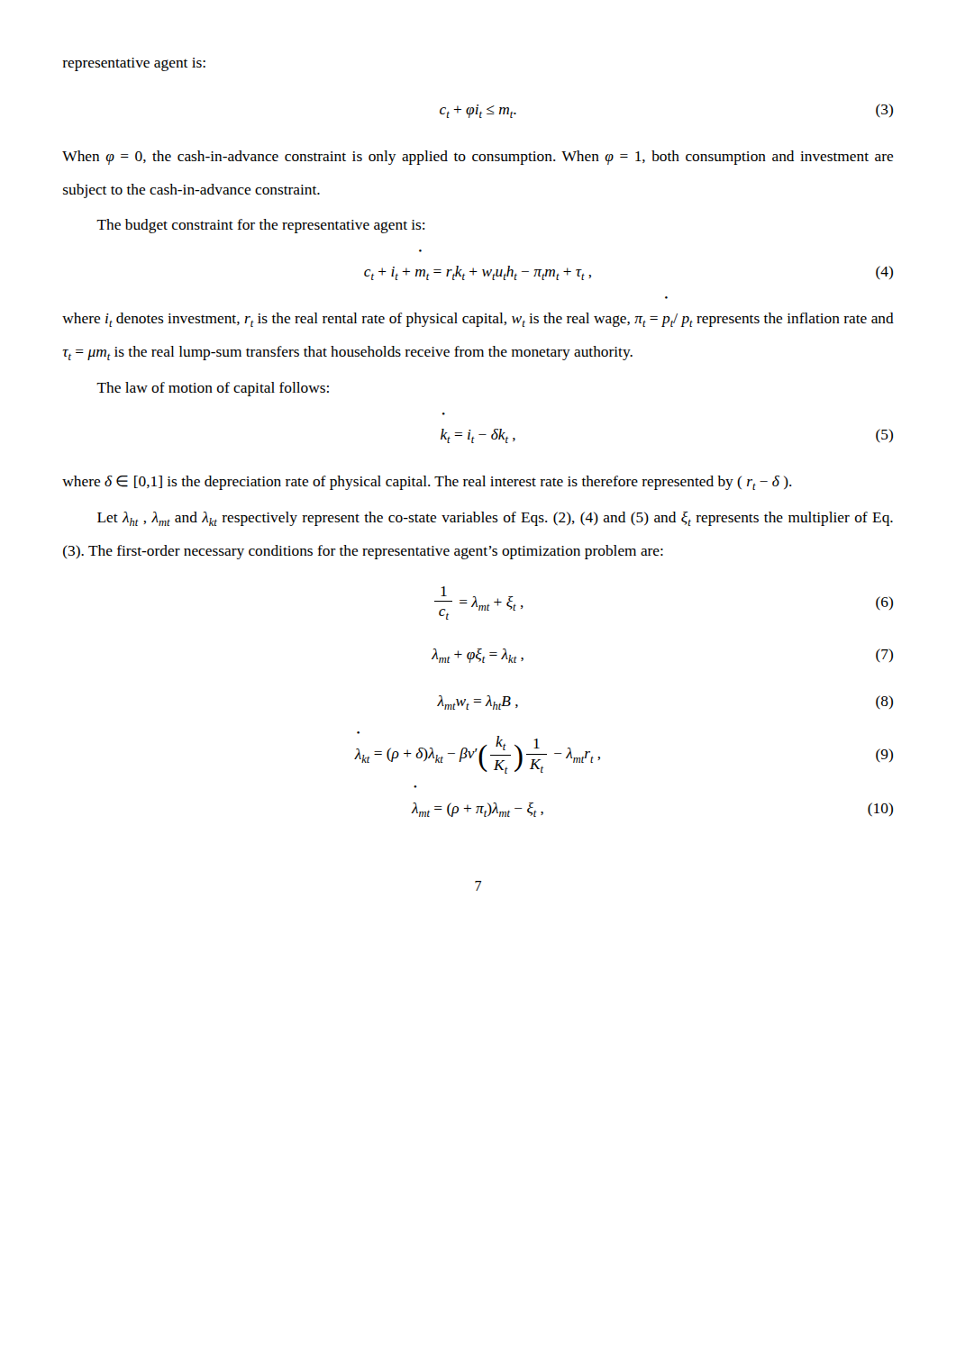representative agent is:
ct + φit ≤ mt.
(3)
When φ = 0, the cash-in-advance constraint is only applied to consumption. When φ = 1, both consumption and investment are subject to the cash-in-advance constraint.
The budget constraint for the representative agent is:
ct + it + mt = rtkt + wtutht − πtmt + τt ,
(4)
where it denotes investment, rt is the real rental rate of physical capital, wt is the real wage, πt = pt/ pt represents the inflation rate and τt = μmt is the real lump-sum transfers that households receive from the monetary authority.
The law of motion of capital follows:
kt = it − δkt ,
(5)
where δ ∈ [0,1] is the depreciation rate of physical capital. The real interest rate is therefore represented by ( rt − δ ).
Let λht , λmt and λkt respectively represent the co-state variables of Eqs. (2), (4) and (5) and ξt represents the multiplier of Eq. (3). The first-order necessary conditions for the representative agent’s optimization problem are:
1 ct = λmt + ξt ,
(6)
λmt + φξt = λkt ,
(7)
λmt wt = λht B ,
(8)
λkt = (ρ + δ)λkt − βv′(kt Kt) 1 Kt − λmt rt ,
(9)
λmt = (ρ + πt)λmt − ξt ,
(10)
7